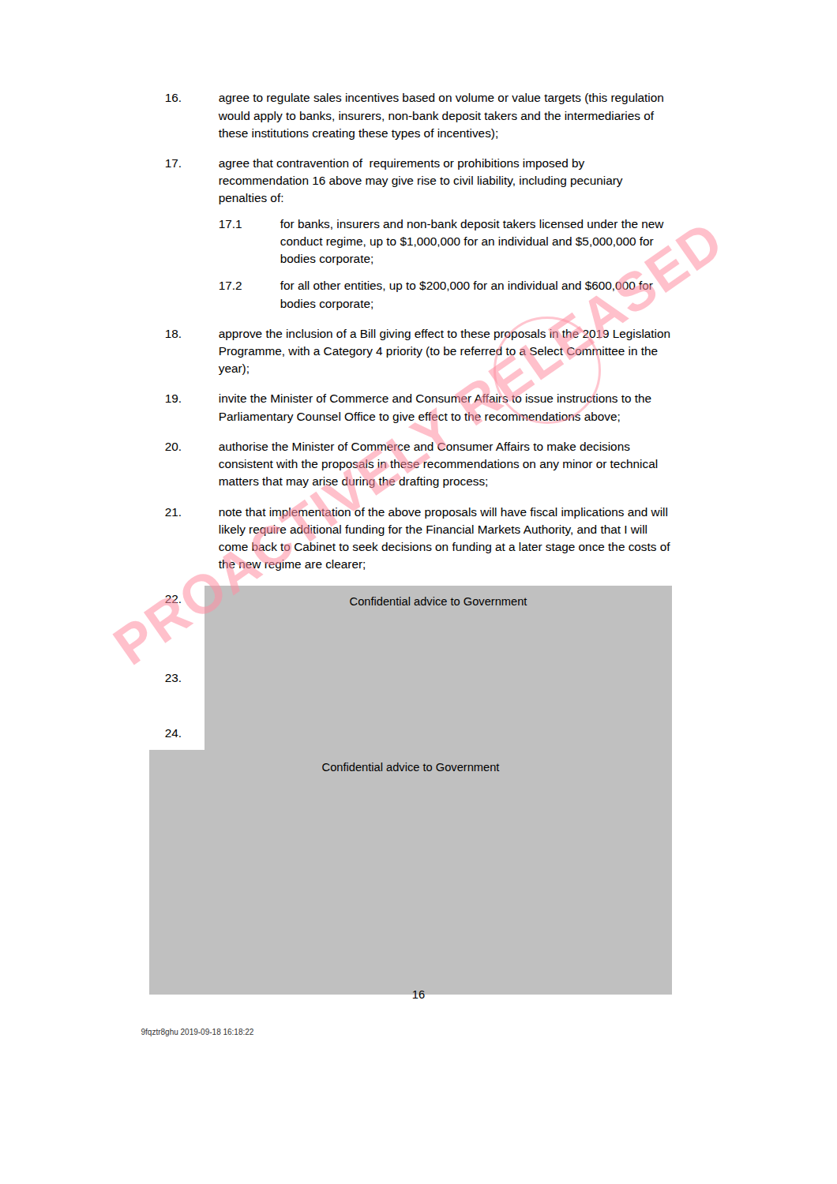PROACTIVELY RELEASED
agree to regulate sales incentives based on volume or value targets (this regulation would apply to banks, insurers, non-bank deposit takers and the intermediaries of these institutions creating these types of incentives);
agree that contravention of requirements or prohibitions imposed by recommendation 16 above may give rise to civil liability, including pecuniary penalties of:
for banks, insurers and non-bank deposit takers licensed under the new conduct regime, up to $1,000,000 for an individual and $5,000,000 for bodies corporate;
for all other entities, up to $200,000 for an individual and $600,000 for bodies corporate;
approve the inclusion of a Bill giving effect to these proposals in the 2019 Legislation Programme, with a Category 4 priority (to be referred to a Select Committee in the year);
invite the Minister of Commerce and Consumer Affairs to issue instructions to the Parliamentary Counsel Office to give effect to the recommendations above;
authorise the Minister of Commerce and Consumer Affairs to make decisions consistent with the proposals in these recommendations on any minor or technical matters that may arise during the drafting process;
note that implementation of the above proposals will have fiscal implications and will likely require additional funding for the Financial Markets Authority, and that I will come back to Cabinet to seek decisions on funding at a later stage once the costs of the new regime are clearer;
22.
23.
24.
Confidential advice to Government
Confidential advice to Government
16
9fqztr8ghu 2019-09-18 16:18:22